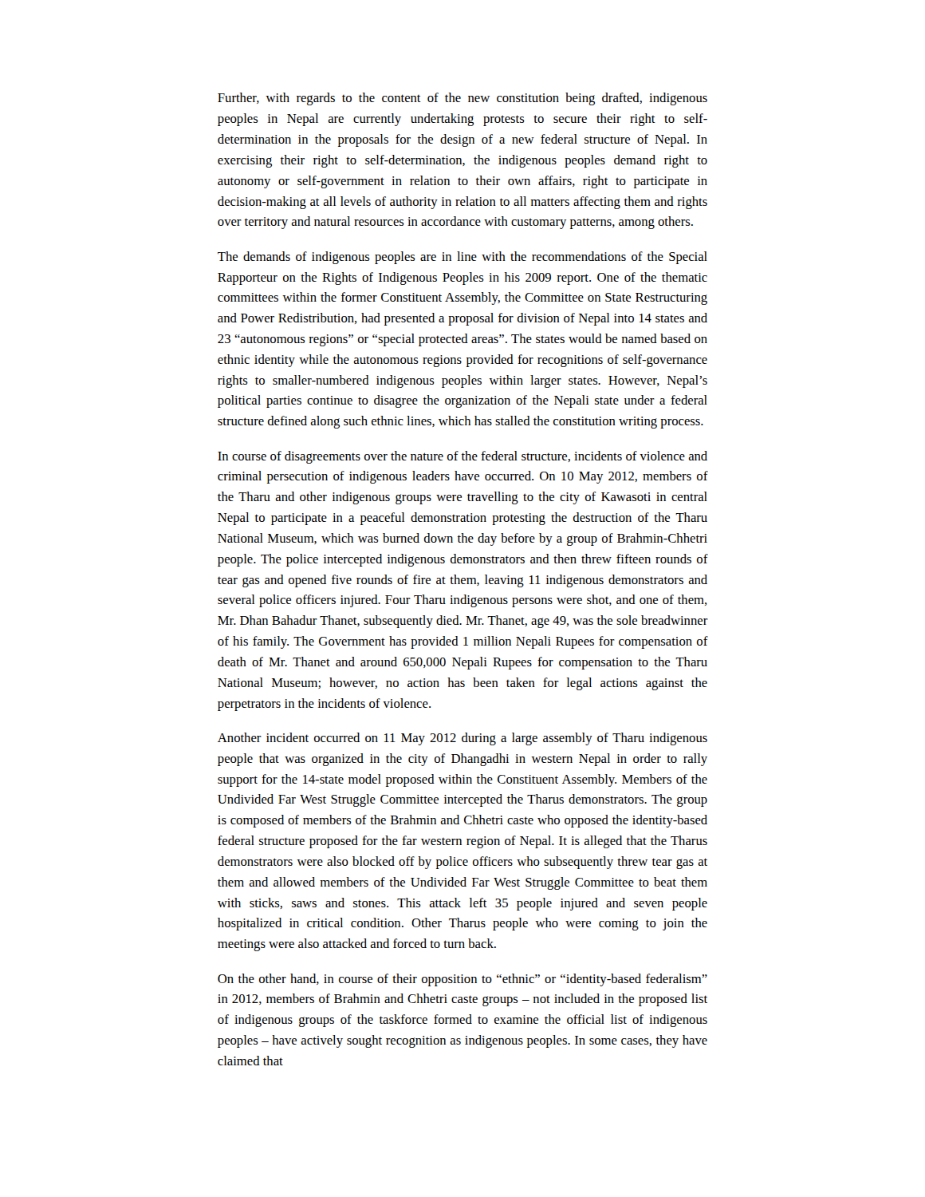Further, with regards to the content of the new constitution being drafted, indigenous peoples in Nepal are currently undertaking protests to secure their right to self-determination in the proposals for the design of a new federal structure of Nepal. In exercising their right to self-determination, the indigenous peoples demand right to autonomy or self-government in relation to their own affairs, right to participate in decision-making at all levels of authority in relation to all matters affecting them and rights over territory and natural resources in accordance with customary patterns, among others.
The demands of indigenous peoples are in line with the recommendations of the Special Rapporteur on the Rights of Indigenous Peoples in his 2009 report. One of the thematic committees within the former Constituent Assembly, the Committee on State Restructuring and Power Redistribution, had presented a proposal for division of Nepal into 14 states and 23 “autonomous regions” or “special protected areas”. The states would be named based on ethnic identity while the autonomous regions provided for recognitions of self-governance rights to smaller-numbered indigenous peoples within larger states. However, Nepal’s political parties continue to disagree the organization of the Nepali state under a federal structure defined along such ethnic lines, which has stalled the constitution writing process.
In course of disagreements over the nature of the federal structure, incidents of violence and criminal persecution of indigenous leaders have occurred. On 10 May 2012, members of the Tharu and other indigenous groups were travelling to the city of Kawasoti in central Nepal to participate in a peaceful demonstration protesting the destruction of the Tharu National Museum, which was burned down the day before by a group of Brahmin-Chhetri people. The police intercepted indigenous demonstrators and then threw fifteen rounds of tear gas and opened five rounds of fire at them, leaving 11 indigenous demonstrators and several police officers injured. Four Tharu indigenous persons were shot, and one of them, Mr. Dhan Bahadur Thanet, subsequently died. Mr. Thanet, age 49, was the sole breadwinner of his family. The Government has provided 1 million Nepali Rupees for compensation of death of Mr. Thanet and around 650,000 Nepali Rupees for compensation to the Tharu National Museum; however, no action has been taken for legal actions against the perpetrators in the incidents of violence.
Another incident occurred on 11 May 2012 during a large assembly of Tharu indigenous people that was organized in the city of Dhangadhi in western Nepal in order to rally support for the 14-state model proposed within the Constituent Assembly. Members of the Undivided Far West Struggle Committee intercepted the Tharus demonstrators. The group is composed of members of the Brahmin and Chhetri caste who opposed the identity-based federal structure proposed for the far western region of Nepal. It is alleged that the Tharus demonstrators were also blocked off by police officers who subsequently threw tear gas at them and allowed members of the Undivided Far West Struggle Committee to beat them with sticks, saws and stones. This attack left 35 people injured and seven people hospitalized in critical condition. Other Tharus people who were coming to join the meetings were also attacked and forced to turn back.
On the other hand, in course of their opposition to “ethnic” or “identity-based federalism” in 2012, members of Brahmin and Chhetri caste groups – not included in the proposed list of indigenous groups of the taskforce formed to examine the official list of indigenous peoples – have actively sought recognition as indigenous peoples. In some cases, they have claimed that